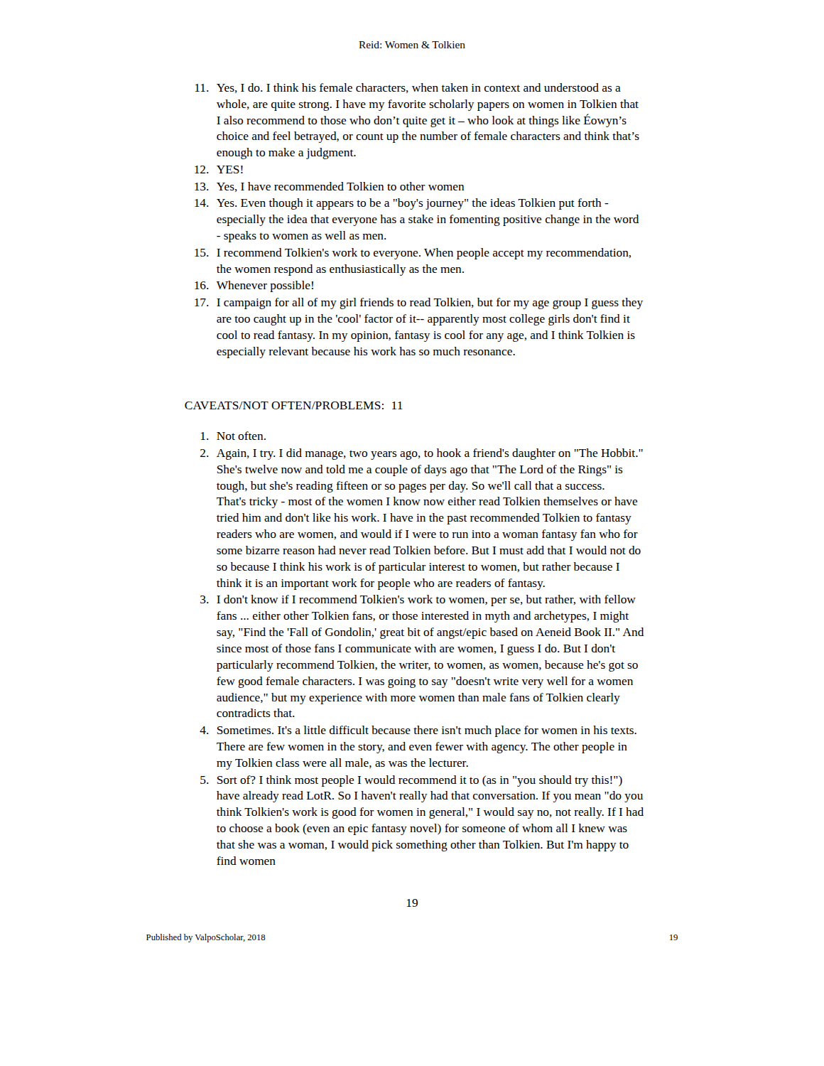Reid: Women & Tolkien
Yes, I do. I think his female characters, when taken in context and understood as a whole, are quite strong. I have my favorite scholarly papers on women in Tolkien that I also recommend to those who don’t quite get it – who look at things like Éowyn’s choice and feel betrayed, or count up the number of female characters and think that’s enough to make a judgment.
YES!
Yes, I have recommended Tolkien to other women
Yes. Even though it appears to be a "boy's journey" the ideas Tolkien put forth - especially the idea that everyone has a stake in fomenting positive change in the word - speaks to women as well as men.
I recommend Tolkien's work to everyone. When people accept my recommendation, the women respond as enthusiastically as the men.
Whenever possible!
I campaign for all of my girl friends to read Tolkien, but for my age group I guess they are too caught up in the 'cool' factor of it-- apparently most college girls don't find it cool to read fantasy. In my opinion, fantasy is cool for any age, and I think Tolkien is especially relevant because his work has so much resonance.
CAVEATS/NOT OFTEN/PROBLEMS: 11
Not often.
Again, I try. I did manage, two years ago, to hook a friend's daughter on "The Hobbit." She's twelve now and told me a couple of days ago that "The Lord of the Rings" is tough, but she's reading fifteen or so pages per day. So we'll call that a success.
That's tricky - most of the women I know now either read Tolkien themselves or have tried him and don't like his work. I have in the past recommended Tolkien to fantasy readers who are women, and would if I were to run into a woman fantasy fan who for some bizarre reason had never read Tolkien before. But I must add that I would not do so because I think his work is of particular interest to women, but rather because I think it is an important work for people who are readers of fantasy.
I don't know if I recommend Tolkien's work to women, per se, but rather, with fellow fans ... either other Tolkien fans, or those interested in myth and archetypes, I might say, "Find the 'Fall of Gondolin,' great bit of angst/epic based on Aeneid Book II." And since most of those fans I communicate with are women, I guess I do. But I don't particularly recommend Tolkien, the writer, to women, as women, because he's got so few good female characters. I was going to say "doesn't write very well for a women audience," but my experience with more women than male fans of Tolkien clearly contradicts that.
Sometimes. It's a little difficult because there isn't much place for women in his texts. There are few women in the story, and even fewer with agency. The other people in my Tolkien class were all male, as was the lecturer.
Sort of? I think most people I would recommend it to (as in "you should try this!") have already read LotR. So I haven't really had that conversation. If you mean "do you think Tolkien's work is good for women in general," I would say no, not really. If I had to choose a book (even an epic fantasy novel) for someone of whom all I knew was that she was a woman, I would pick something other than Tolkien. But I'm happy to find women
19
Published by ValpoScholar, 2018 19